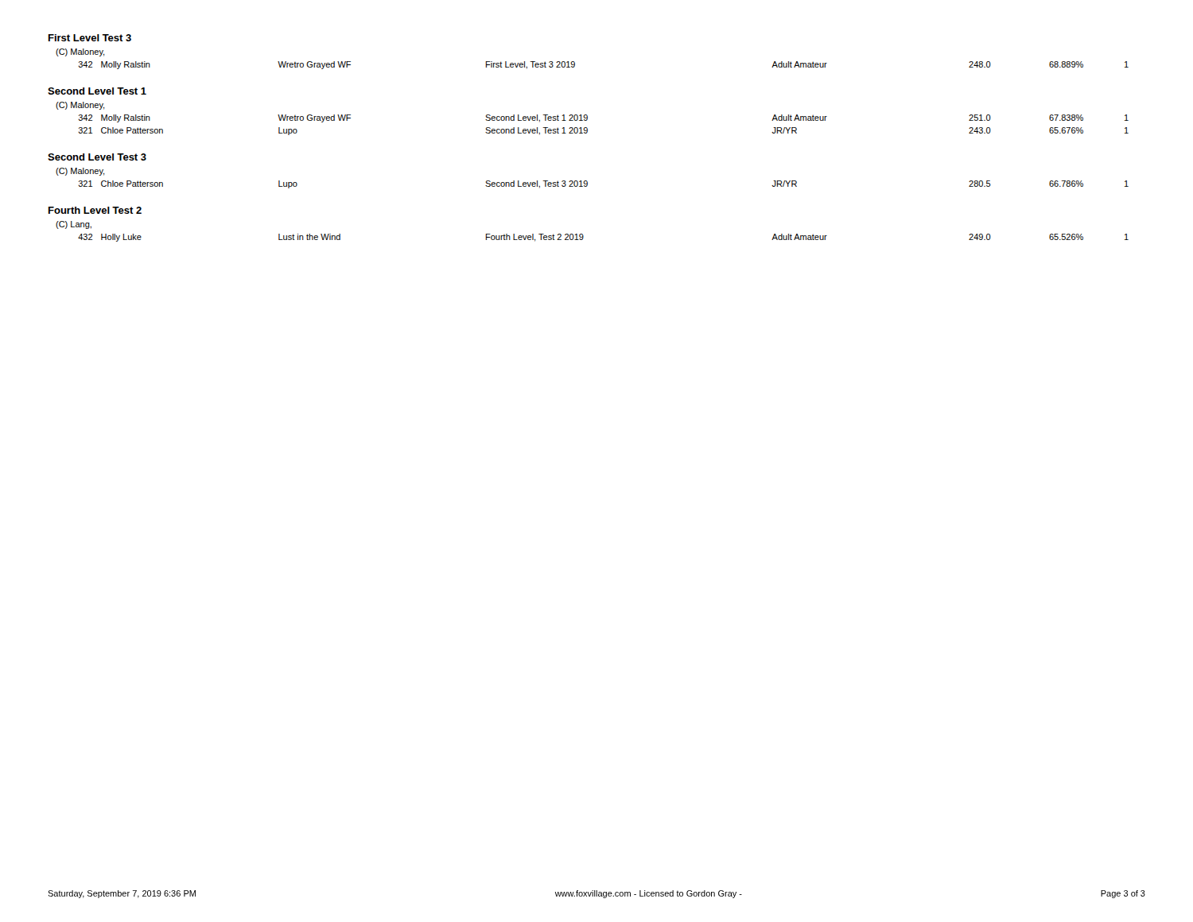First Level Test 3
(C) Maloney,
| 342 | Molly Ralstin | Wretro Grayed WF | First Level, Test 3 2019 | Adult Amateur | 248.0 | 68.889% | 1 |
Second Level Test 1
(C) Maloney,
| 342 | Molly Ralstin | Wretro Grayed WF | Second Level, Test 1 2019 | Adult Amateur | 251.0 | 67.838% | 1 |
| 321 | Chloe Patterson | Lupo | Second Level, Test 1 2019 | JR/YR | 243.0 | 65.676% | 1 |
Second Level Test 3
(C) Maloney,
| 321 | Chloe Patterson | Lupo | Second Level, Test 3 2019 | JR/YR | 280.5 | 66.786% | 1 |
Fourth Level Test 2
(C) Lang,
| 432 | Holly Luke | Lust in the Wind | Fourth Level, Test 2 2019 | Adult Amateur | 249.0 | 65.526% | 1 |
Saturday, September 7, 2019 6:36 PM Page 3 of 3
www.foxvillage.com - Licensed to Gordon Gray -